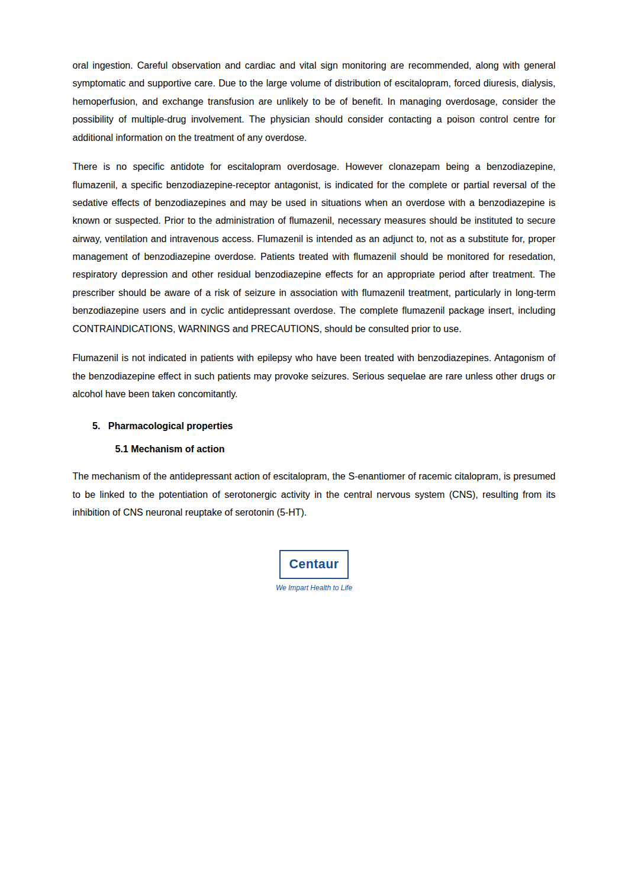oral ingestion. Careful observation and cardiac and vital sign monitoring are recommended, along with general symptomatic and supportive care. Due to the large volume of distribution of escitalopram, forced diuresis, dialysis, hemoperfusion, and exchange transfusion are unlikely to be of benefit. In managing overdosage, consider the possibility of multiple-drug involvement. The physician should consider contacting a poison control centre for additional information on the treatment of any overdose.
There is no specific antidote for escitalopram overdosage. However clonazepam being a benzodiazepine, flumazenil, a specific benzodiazepine-receptor antagonist, is indicated for the complete or partial reversal of the sedative effects of benzodiazepines and may be used in situations when an overdose with a benzodiazepine is known or suspected. Prior to the administration of flumazenil, necessary measures should be instituted to secure airway, ventilation and intravenous access. Flumazenil is intended as an adjunct to, not as a substitute for, proper management of benzodiazepine overdose. Patients treated with flumazenil should be monitored for resedation, respiratory depression and other residual benzodiazepine effects for an appropriate period after treatment. The prescriber should be aware of a risk of seizure in association with flumazenil treatment, particularly in long-term benzodiazepine users and in cyclic antidepressant overdose. The complete flumazenil package insert, including CONTRAINDICATIONS, WARNINGS and PRECAUTIONS, should be consulted prior to use.
Flumazenil is not indicated in patients with epilepsy who have been treated with benzodiazepines. Antagonism of the benzodiazepine effect in such patients may provoke seizures. Serious sequelae are rare unless other drugs or alcohol have been taken concomitantly.
5. Pharmacological properties
5.1 Mechanism of action
The mechanism of the antidepressant action of escitalopram, the S-enantiomer of racemic citalopram, is presumed to be linked to the potentiation of serotonergic activity in the central nervous system (CNS), resulting from its inhibition of CNS neuronal reuptake of serotonin (5-HT).
Centaur
We Impart Health to Life